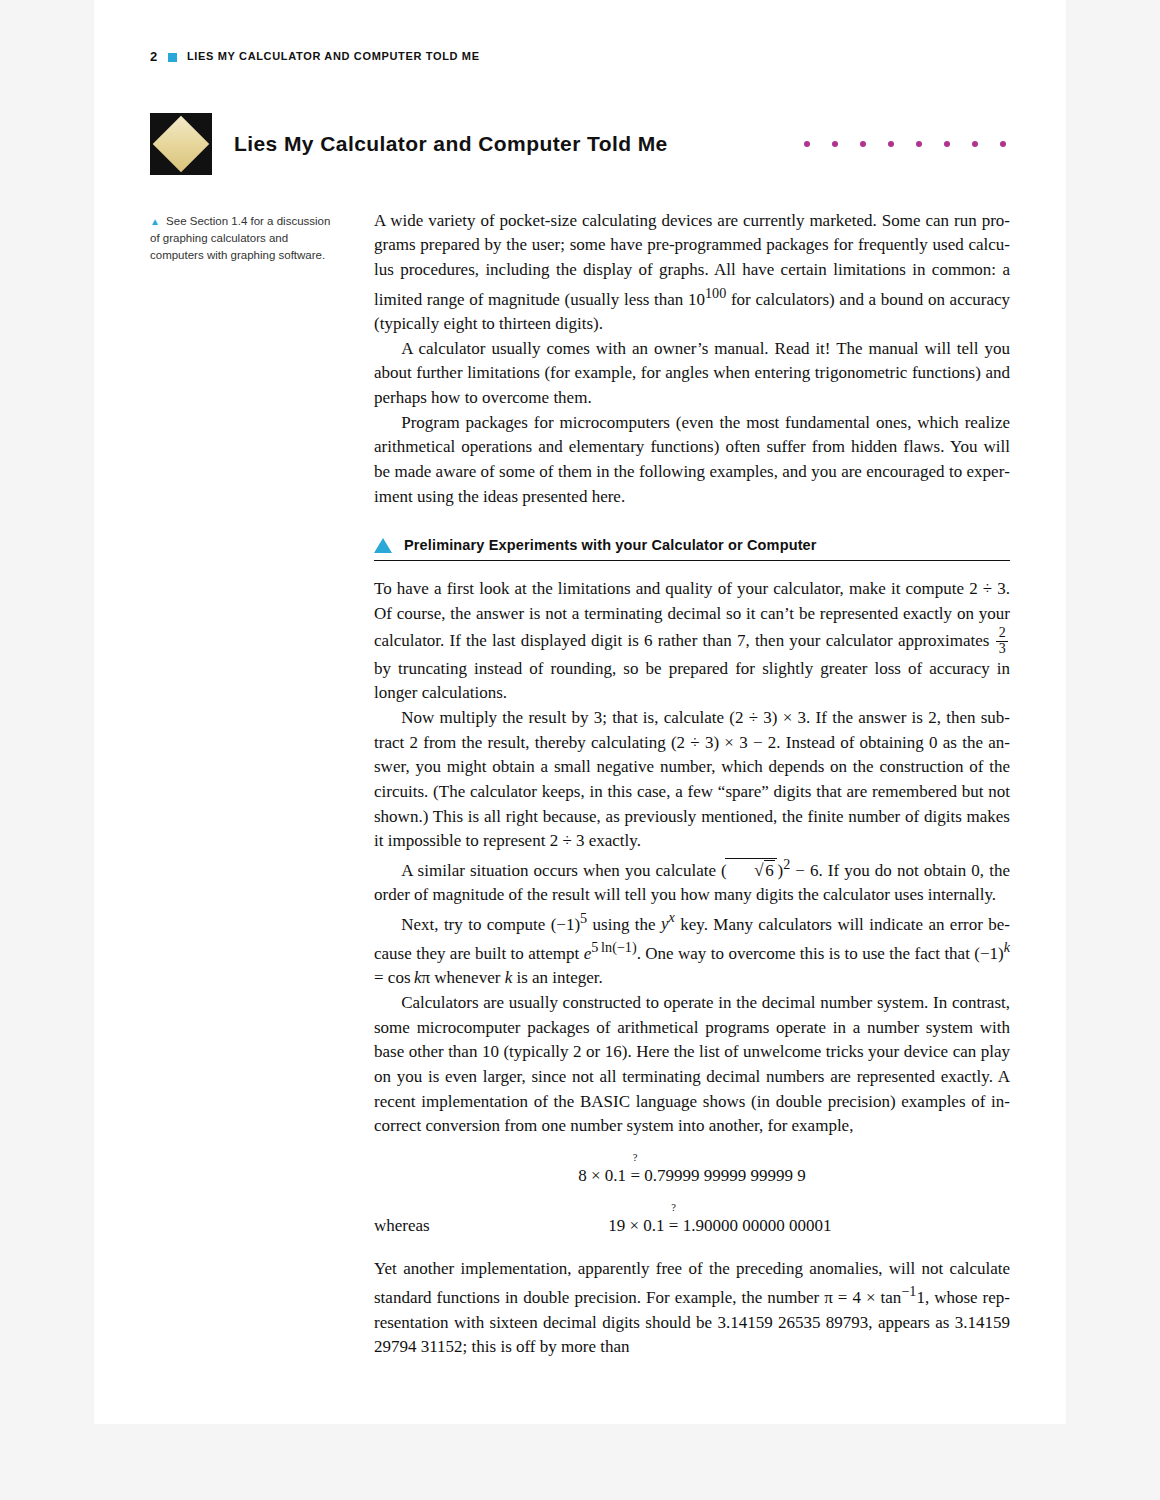2 LIES MY CALCULATOR AND COMPUTER TOLD ME
Lies My Calculator and Computer Told Me
▲ See Section 1.4 for a discussion of graphing calculators and computers with graphing software.
A wide variety of pocket-size calculating devices are currently marketed. Some can run programs prepared by the user; some have pre-programmed packages for frequently used calculus procedures, including the display of graphs. All have certain limitations in common: a limited range of magnitude (usually less than 10100 for calculators) and a bound on accuracy (typically eight to thirteen digits).
A calculator usually comes with an owner’s manual. Read it! The manual will tell you about further limitations (for example, for angles when entering trigonometric functions) and perhaps how to overcome them.
Program packages for microcomputers (even the most fundamental ones, which realize arithmetical operations and elementary functions) often suffer from hidden flaws. You will be made aware of some of them in the following examples, and you are encouraged to experiment using the ideas presented here.
Preliminary Experiments with your Calculator or Computer
To have a first look at the limitations and quality of your calculator, make it compute 2 ÷ 3. Of course, the answer is not a terminating decimal so it can’t be represented exactly on your calculator. If the last displayed digit is 6 rather than 7, then your calculator approximates 23 by truncating instead of rounding, so be prepared for slightly greater loss of accuracy in longer calculations.
Now multiply the result by 3; that is, calculate (2 ÷ 3) × 3. If the answer is 2, then subtract 2 from the result, thereby calculating (2 ÷ 3) × 3 − 2. Instead of obtaining 0 as the answer, you might obtain a small negative number, which depends on the construction of the circuits. (The calculator keeps, in this case, a few “spare” digits that are remembered but not shown.) This is all right because, as previously mentioned, the finite number of digits makes it impossible to represent 2 ÷ 3 exactly.
A similar situation occurs when you calculate (√6)2 − 6. If you do not obtain 0, the order of magnitude of the result will tell you how many digits the calculator uses internally.
Next, try to compute (−1)5 using the yx key. Many calculators will indicate an error because they are built to attempt e5 ln(−1). One way to overcome this is to use the fact that (−1)k = cos kπ whenever k is an integer.
Calculators are usually constructed to operate in the decimal number system. In contrast, some microcomputer packages of arithmetical programs operate in a number system with base other than 10 (typically 2 or 16). Here the list of unwelcome tricks your device can play on you is even larger, since not all terminating decimal numbers are represented exactly. A recent implementation of the BASIC language shows (in double precision) examples of incorrect conversion from one number system into another, for example,
8 × 0.1 ?= 0.79999 99999 99999 9
whereas 19 × 0.1 ?= 1.90000 00000 00001
Yet another implementation, apparently free of the preceding anomalies, will not calculate standard functions in double precision. For example, the number π = 4 × tan−11, whose representation with sixteen decimal digits should be 3.14159 26535 89793, appears as 3.14159 29794 31152; this is off by more than